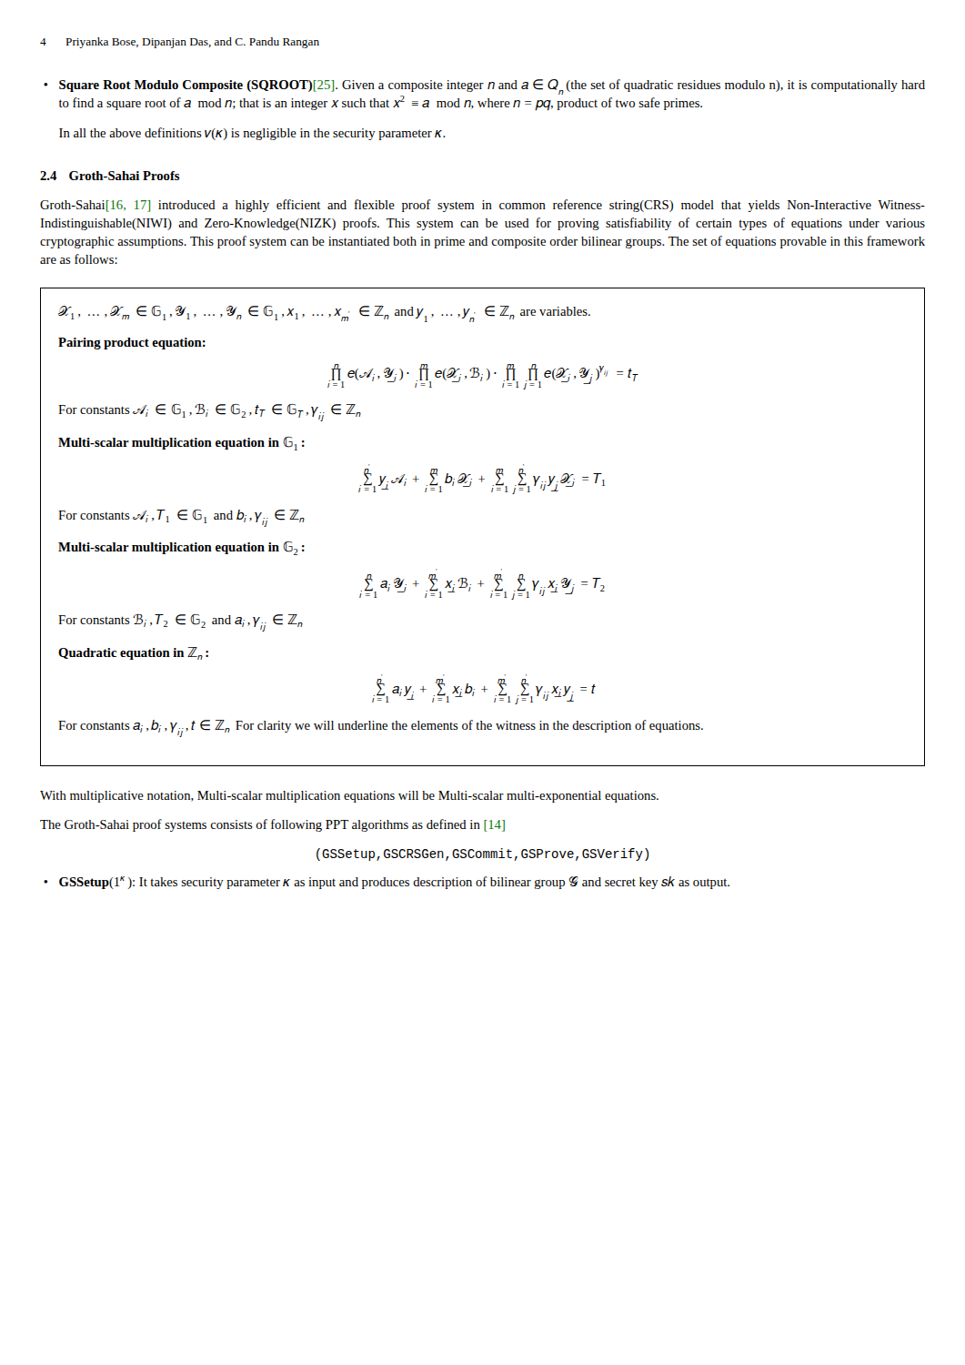4 Priyanka Bose, Dipanjan Das, and C. Pandu Rangan
Square Root Modulo Composite (SQROOT)[25]. Given a composite integer n and a∈Qn(the set of quadratic residues modulo n), it is computationally hard to find a square root of a mod n; that is an integer x such that x2≡a mod n, where n=pq, product of two safe primes.
In all the above definitions ν(κ) is negligible in the security parameter κ.
2.4 Groth-Sahai Proofs
Groth-Sahai[16, 17] introduced a highly efficient and flexible proof system in common reference string(CRS) model that yields Non-Interactive Witness-Indistinguishable(NIWI) and Zero-Knowledge(NIZK) proofs. This system can be used for proving satisfiability of certain types of equations under various cryptographic assumptions. This proof system can be instantiated both in prime and composite order bilinear groups. The set of equations provable in this framework are as follows:
𝒳1,…,𝒳m∈𝔾1,𝒴1,…,𝒴n∈𝔾1,x1,…,xm′∈ℤn and y1,…,yn′∈ℤn are variables.
Pairing product equation:
∏i=1n e(𝒜i,𝒴i_) ⋅ ∏i=1m e(𝒳i_,ℬi) ⋅ ∏i=1m ∏j=1n e(𝒳i_,𝒴j_)γij =tT
For constants 𝒜i∈𝔾1,ℬi∈𝔾2,tT∈𝔾T,γij∈ℤn
Multi-scalar multiplication equation in 𝔾1:
∑i=1n′ yi_𝒜i + ∑i=1m bi𝒳i_ + ∑i=1m ∑j=1n′ γijyj_𝒳i_ =T1
For constants 𝒜i,T1∈𝔾1 and bi,γij∈ℤn
Multi-scalar multiplication equation in 𝔾2:
∑i=1n ai𝒴i_ + ∑i=1m′ xi_ℬi + ∑i=1m′ ∑j=1n γijxi_𝒴j_ =T2
For constants ℬi,T2∈𝔾2 and ai,γij∈ℤn
Quadratic equation in ℤn:
∑i=1n′ aiyi_ + ∑i=1m′ xi_bi + ∑i=1m′ ∑j=1n′ γijxi_yj_ =t
For constants ai,bi,γij,t∈ℤn For clarity we will underline the elements of the witness in the description of equations.
With multiplicative notation, Multi-scalar multiplication equations will be Multi-scalar multi-exponential equations.
The Groth-Sahai proof systems consists of following PPT algorithms as defined in [14]
(GSSetup,GSCRSGen,GSCommit,GSProve,GSVerify)
GSSetup(1κ): It takes security parameter κ as input and produces description of bilinear group 𝒢 and secret key sk as output.